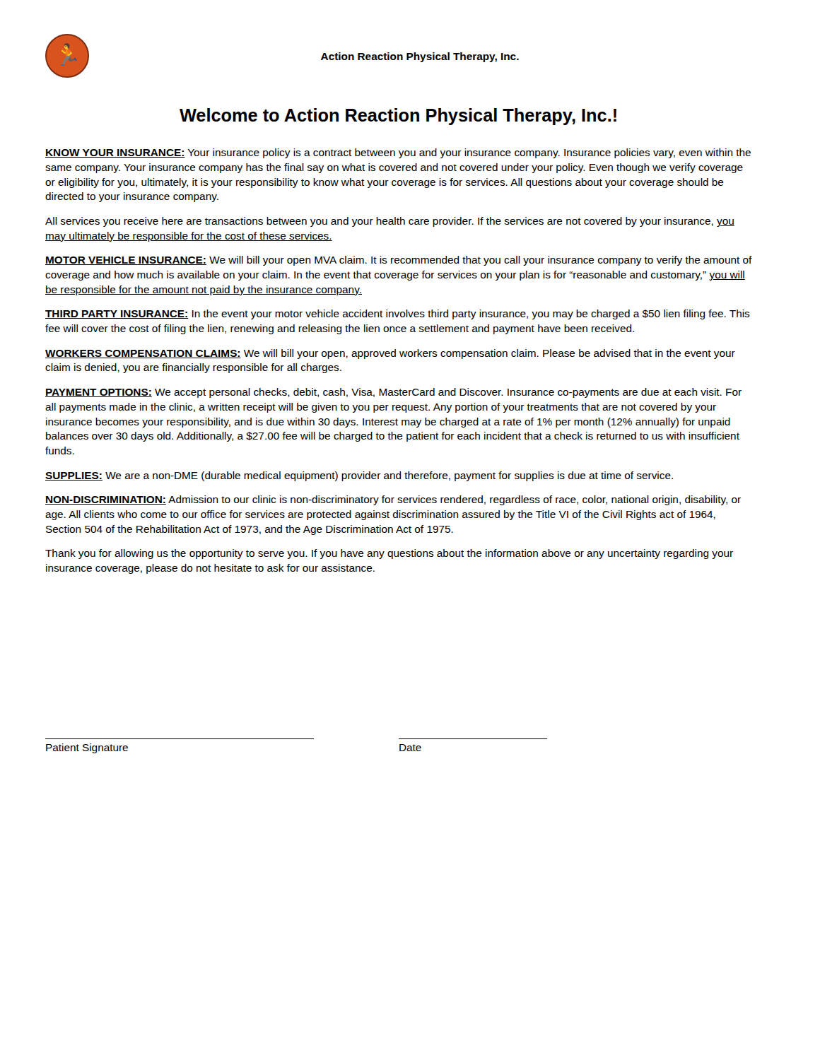🏃
Action Reaction Physical Therapy, Inc.
Welcome to Action Reaction Physical Therapy, Inc.!
KNOW YOUR INSURANCE: Your insurance policy is a contract between you and your insurance company. Insurance policies vary, even within the same company. Your insurance company has the final say on what is covered and not covered under your policy. Even though we verify coverage or eligibility for you, ultimately, it is your responsibility to know what your coverage is for services. All questions about your coverage should be directed to your insurance company.
All services you receive here are transactions between you and your health care provider. If the services are not covered by your insurance, you may ultimately be responsible for the cost of these services.
MOTOR VEHICLE INSURANCE: We will bill your open MVA claim. It is recommended that you call your insurance company to verify the amount of coverage and how much is available on your claim. In the event that coverage for services on your plan is for “reasonable and customary,” you will be responsible for the amount not paid by the insurance company.
THIRD PARTY INSURANCE: In the event your motor vehicle accident involves third party insurance, you may be charged a $50 lien filing fee. This fee will cover the cost of filing the lien, renewing and releasing the lien once a settlement and payment have been received.
WORKERS COMPENSATION CLAIMS: We will bill your open, approved workers compensation claim. Please be advised that in the event your claim is denied, you are financially responsible for all charges.
PAYMENT OPTIONS: We accept personal checks, debit, cash, Visa, MasterCard and Discover. Insurance co-payments are due at each visit. For all payments made in the clinic, a written receipt will be given to you per request. Any portion of your treatments that are not covered by your insurance becomes your responsibility, and is due within 30 days. Interest may be charged at a rate of 1% per month (12% annually) for unpaid balances over 30 days old. Additionally, a $27.00 fee will be charged to the patient for each incident that a check is returned to us with insufficient funds.
SUPPLIES: We are a non-DME (durable medical equipment) provider and therefore, payment for supplies is due at time of service.
NON-DISCRIMINATION: Admission to our clinic is non-discriminatory for services rendered, regardless of race, color, national origin, disability, or age. All clients who come to our office for services are protected against discrimination assured by the Title VI of the Civil Rights act of 1964, Section 504 of the Rehabilitation Act of 1973, and the Age Discrimination Act of 1975.
Thank you for allowing us the opportunity to serve you. If you have any questions about the information above or any uncertainty regarding your insurance coverage, please do not hesitate to ask for our assistance.
Patient Signature
Date